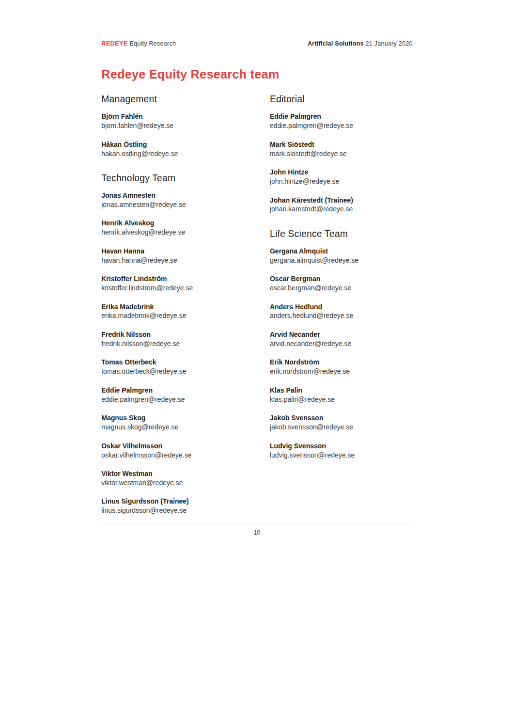REDEYE Equity Research
Artificial Solutions 21 January 2020
Redeye Equity Research team
Management
Björn Fahlén bjorn.fahlen@redeye.se
Håkan Östling hakan.ostling@redeye.se
Technology Team
Jonas Amnesten jonas.amnesten@redeye.se
Henrik Alveskog henrik.alveskog@redeye.se
Havan Hanna havan.hanna@redeye.se
Kristoffer Lindström kristoffer.lindstrom@redeye.se
Erika Madebrink erika.madebrink@redeye.se
Fredrik Nilsson fredrik.nilsson@redeye.se
Tomas Otterbeck tomas.otterbeck@redeye.se
Eddie Palmgren eddie.palmgren@redeye.se
Magnus Skog magnus.skog@redeye.se
Oskar Vilhelmsson oskar.vilhelmsson@redeye.se
Viktor Westman viktor.westman@redeye.se
Linus Sigurdsson (Trainee) linus.sigurdsson@redeye.se
Editorial
Eddie Palmgren eddie.palmgren@redeye.se
Mark Siöstedt mark.siostedt@redeye.se
John Hintze john.hintze@redeye.se
Johan Kårestedt (Trainee) johan.karestedt@redeye.se
Life Science Team
Gergana Almquist gergana.almquist@redeye.se
Oscar Bergman oscar.bergman@redeye.se
Anders Hedlund anders.hedlund@redeye.se
Arvid Necander arvid.necander@redeye.se
Erik Nordström erik.nordstrom@redeye.se
Klas Palin klas.palin@redeye.se
Jakob Svensson jakob.svensson@redeye.se
Ludvig Svensson ludvig.svensson@redeye.se
10